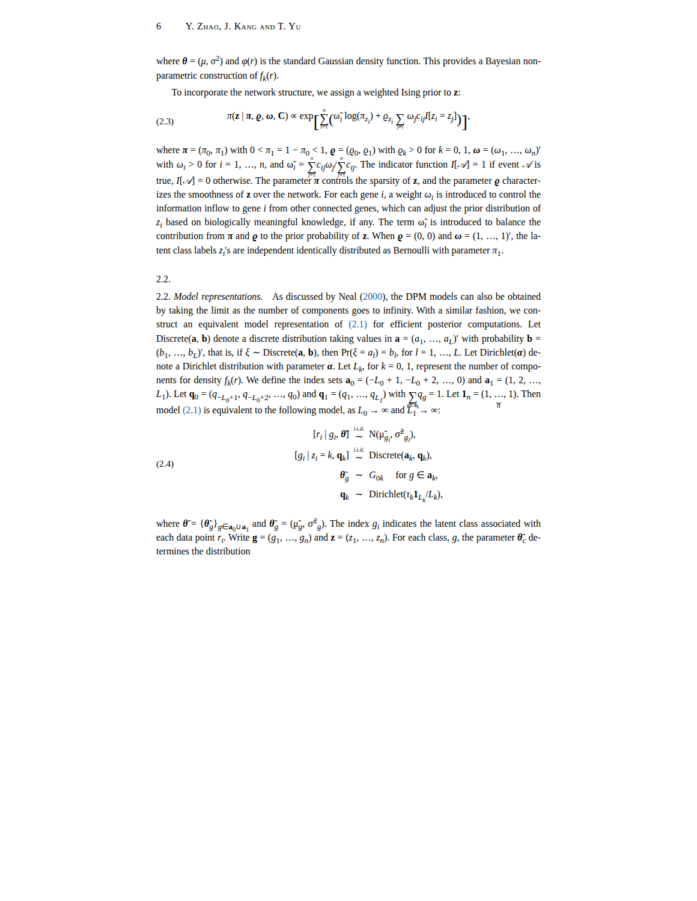6 Y. Zhao, J. Kang and T. Yu
where θ = (μ, σ2) and φ(r) is the standard Gaussian density function. This provides a Bayesian nonparametric construction of fk(r).
To incorporate the network structure, we assign a weighted Ising prior to z:
(2.3)
π(z | π, ϱ, ω, C) ∝ exp[∑ni=1(ω̃i log(πzi) + ϱzi ∑j≠i ωjcijI[zi = zj])],
where π = (π0, π1) with 0 < π1 = 1 − π0 < 1, ϱ = (ϱ0, ϱ1) with ϱk > 0 for k = 0, 1, ω = (ω1, …, ωn)′ with ωi > 0 for i = 1, …, n, and ω̃i = ∑nj=1 cijωj/∑nj=1 cij. The indicator function I[𝒜] = 1 if event 𝒜 is true, I[𝒜] = 0 otherwise. The parameter π controls the sparsity of z, and the parameter ϱ characterizes the smoothness of z over the network. For each gene i, a weight ωi is introduced to control the information inflow to gene i from other connected genes, which can adjust the prior distribution of zi based on biologically meaningful knowledge, if any. The term ω̃i is introduced to balance the contribution from π and ϱ to the prior probability of z. When ϱ = (0, 0) and ω = (1, …, 1)′, the latent class labels zi's are independent identically distributed as Bernoulli with parameter π1.
2.2.
2.2. Model representations.
As discussed by Neal (2000), the DPM models can also be obtained by taking the limit as the number of components goes to infinity. With a similar fashion, we construct an equivalent model representation of (2.1) for efficient posterior computations. Let Discrete(a, b) denote a discrete distribution taking values in a = (a1, …, aL)′ with probability b = (b1, …, bL)′, that is, if ξ ∼ Discrete(a, b), then Pr(ξ = al) = bl, for l = 1, …, L. Let Dirichlet(α) denote a Dirichlet distribution with parameter α. Let Lk, for k = 0, 1, represent the number of components for density fk(r). We define the index sets a0 = (−L0 + 1, −L0 + 2, …, 0) and a1 = (1, 2, …, L1). Let q0 = (q−L0+1, q−L0+2, …, q0) and q1 = (q1, …, qL1) with ∑g∈ak qg = 1. Let 1n = (1, …, 1)⏟n. Then model (2.1) is equivalent to the following model, as L0 → ∞ and L1 → ∞:
(2.4)
[ri | gi, θ̃]
i.i.d.∼
N(μ̃gi, σ̃2gi),
[gi | zi = k, qk]
i.i.d.∼
Discrete(ak, qk),
θ̃g
∼
G0k for g ∈ ak,
qk
∼
Dirichlet(τk 1Lk/Lk),
where θ̃ = {θ̃g}g∈a0∪a1 and θ̃g = (μ̃g, σ̃2g). The index gi indicates the latent class associated with each data point ri. Write g = (g1, …, gn) and z = (z1, …, zn). For each class, g, the parameter θ̃c determines the distribution